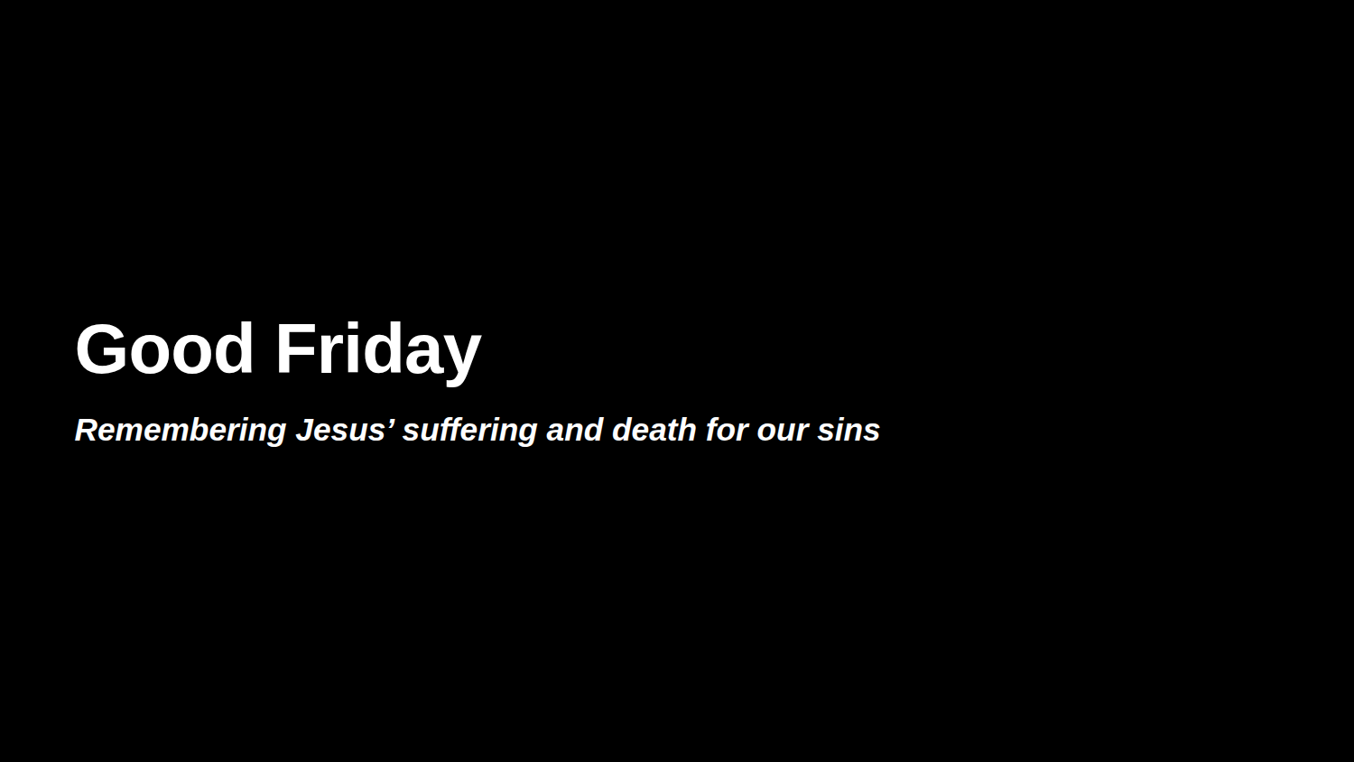Good Friday
Remembering Jesus’ suffering and death for our sins